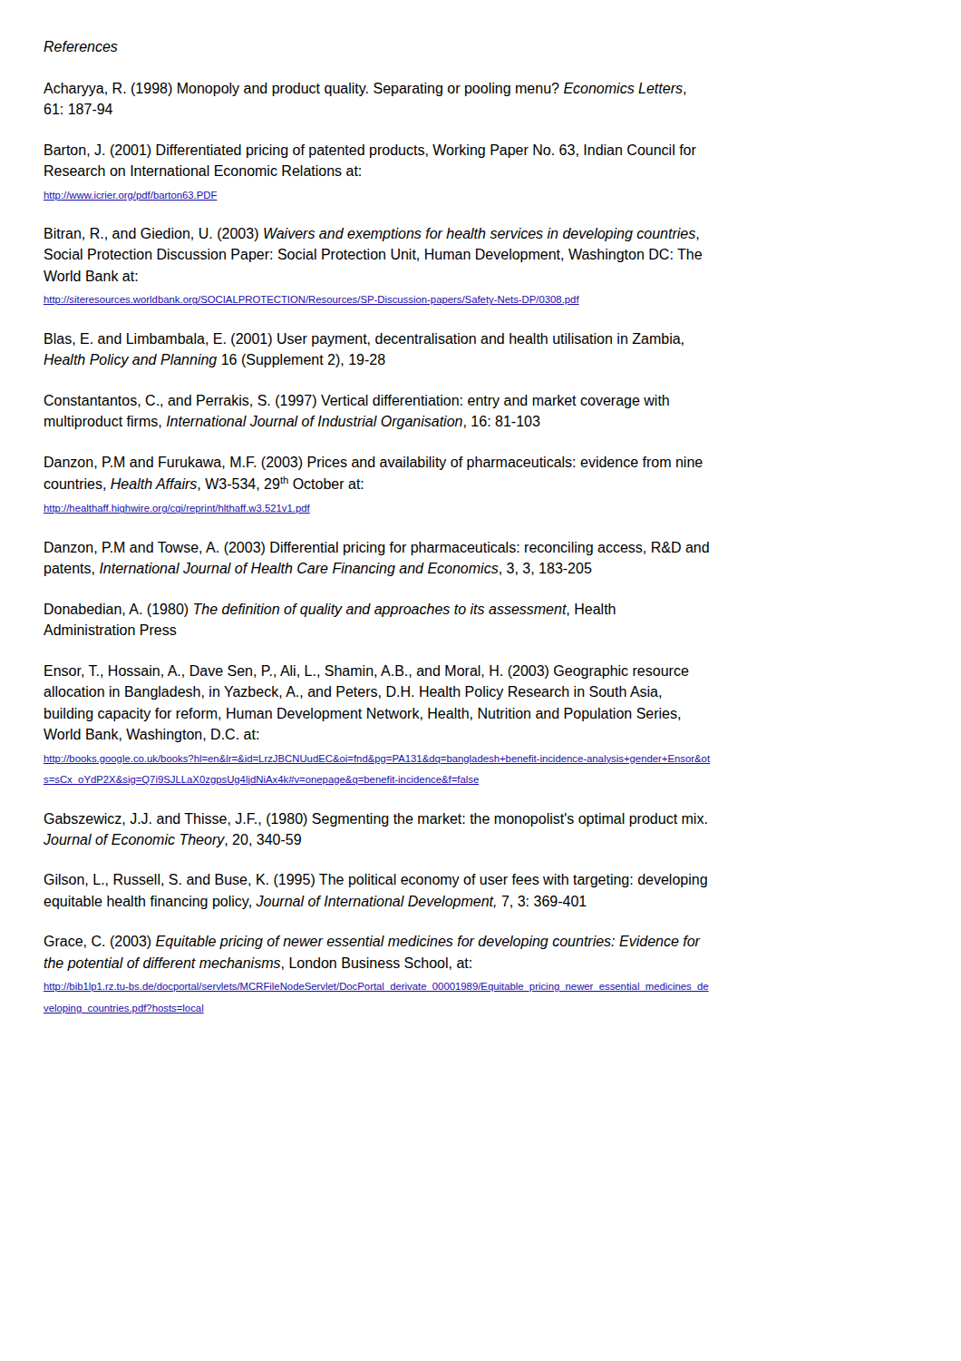References
Acharyya, R. (1998) Monopoly and product quality. Separating or pooling menu? Economics Letters, 61: 187-94
Barton, J. (2001) Differentiated pricing of patented products, Working Paper No. 63, Indian Council for Research on International Economic Relations at: http://www.icrier.org/pdf/barton63.PDF
Bitran, R., and Giedion, U. (2003) Waivers and exemptions for health services in developing countries, Social Protection Discussion Paper: Social Protection Unit, Human Development, Washington DC: The World Bank at: http://siteresources.worldbank.org/SOCIALPROTECTION/Resources/SP-Discussion-papers/Safety-Nets-DP/0308.pdf
Blas, E. and Limbambala, E. (2001) User payment, decentralisation and health utilisation in Zambia, Health Policy and Planning 16 (Supplement 2), 19-28
Constantantos, C., and Perrakis, S. (1997) Vertical differentiation: entry and market coverage with multiproduct firms, International Journal of Industrial Organisation, 16: 81-103
Danzon, P.M and Furukawa, M.F. (2003) Prices and availability of pharmaceuticals: evidence from nine countries, Health Affairs, W3-534, 29th October at: http://healthaff.highwire.org/cgi/reprint/hlthaff.w3.521v1.pdf
Danzon, P.M and Towse, A. (2003) Differential pricing for pharmaceuticals: reconciling access, R&D and patents, International Journal of Health Care Financing and Economics, 3, 3, 183-205
Donabedian, A. (1980) The definition of quality and approaches to its assessment, Health Administration Press
Ensor, T., Hossain, A., Dave Sen, P., Ali, L., Shamin, A.B., and Moral, H. (2003) Geographic resource allocation in Bangladesh, in Yazbeck, A., and Peters, D.H. Health Policy Research in South Asia, building capacity for reform, Human Development Network, Health, Nutrition and Population Series, World Bank, Washington, D.C. at: http://books.google.co.uk/books?hl=en&lr=&id=LrzJBCNUudEC&oi=fnd&pg=PA131&dq=bangladesh+benefit-incidence-analysis+gender+Ensor&ots=sCx_oYdP2X&sig=Q7i9SJLLaX0zgpsUg4ljdNiAx4k#v=onepage&q=benefit-incidence&f=false
Gabszewicz, J.J. and Thisse, J.F., (1980) Segmenting the market: the monopolist's optimal product mix. Journal of Economic Theory, 20, 340-59
Gilson, L., Russell, S. and Buse, K. (1995) The political economy of user fees with targeting: developing equitable health financing policy, Journal of International Development, 7, 3: 369-401
Grace, C. (2003) Equitable pricing of newer essential medicines for developing countries: Evidence for the potential of different mechanisms, London Business School, at: http://bib1lp1.rz.tu-bs.de/docportal/servlets/MCRFileNodeServlet/DocPortal_derivate_00001989/Equitable_pricing_newer_essential_medicines_developing_countries.pdf?hosts=local